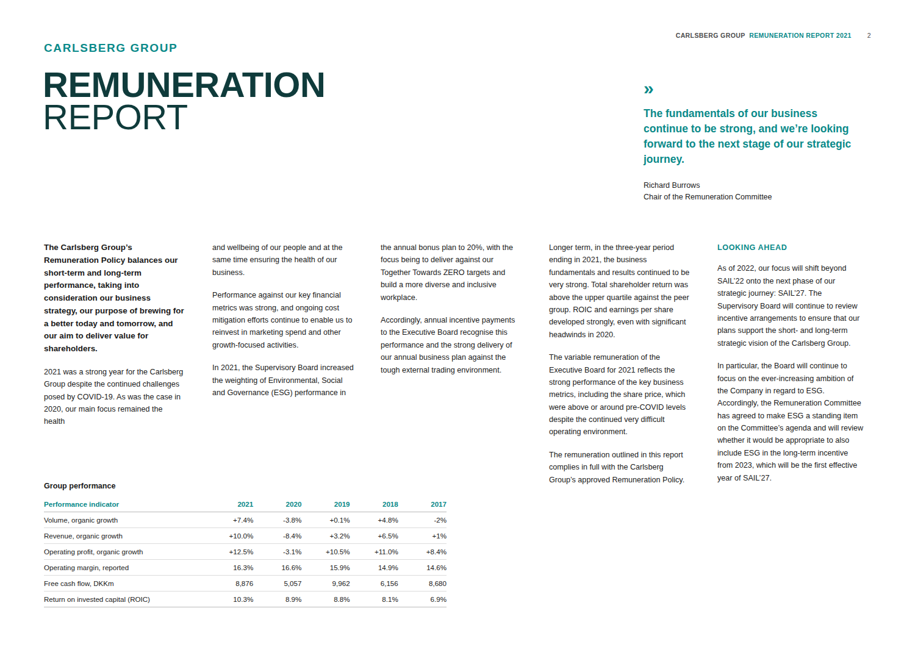CARLSBERG GROUP REMUNERATION REPORT 20212
CARLSBERG GROUP
REMUNERATION REPORT
»
The fundamentals of our business continue to be strong, and we’re looking forward to the next stage of our strategic journey.
Richard Burrows
Chair of the Remuneration Committee
The Carlsberg Group’s Remuneration Policy balances our short-term and long-term performance, taking into consideration our business strategy, our purpose of brewing for a better today and tomorrow, and our aim to deliver value for shareholders.
2021 was a strong year for the Carlsberg Group despite the continued challenges posed by COVID-19. As was the case in 2020, our main focus remained the health
and wellbeing of our people and at the same time ensuring the health of our business.
Performance against our key financial metrics was strong, and ongoing cost mitigation efforts continue to enable us to reinvest in marketing spend and other growth-focused activities.
In 2021, the Supervisory Board increased the weighting of Environmental, Social and Governance (ESG) performance in
the annual bonus plan to 20%, with the focus being to deliver against our Together Towards ZERO targets and build a more diverse and inclusive workplace.
Accordingly, annual incentive payments to the Executive Board recognise this performance and the strong delivery of our annual business plan against the tough external trading environment.
Longer term, in the three-year period ending in 2021, the business fundamentals and results continued to be very strong. Total shareholder return was above the upper quartile against the peer group. ROIC and earnings per share developed strongly, even with significant headwinds in 2020.
The variable remuneration of the Executive Board for 2021 reflects the strong performance of the key business metrics, including the share price, which were above or around pre-COVID levels despite the continued very difficult operating environment.
The remuneration outlined in this report complies in full with the Carlsberg Group’s approved Remuneration Policy.
LOOKING AHEAD
As of 2022, our focus will shift beyond SAIL’22 onto the next phase of our strategic journey: SAIL’27. The Supervisory Board will continue to review incentive arrangements to ensure that our plans support the short- and long-term strategic vision of the Carlsberg Group.
In particular, the Board will continue to focus on the ever-increasing ambition of the Company in regard to ESG. Accordingly, the Remuneration Committee has agreed to make ESG a standing item on the Committee’s agenda and will review whether it would be appropriate to also include ESG in the long-term incentive from 2023, which will be the first effective year of SAIL’27.
Group performance
| Performance indicator | 2021 | 2020 | 2019 | 2018 | 2017 |
| --- | --- | --- | --- | --- | --- |
| Volume, organic growth | +7.4% | -3.8% | +0.1% | +4.8% | -2% |
| Revenue, organic growth | +10.0% | -8.4% | +3.2% | +6.5% | +1% |
| Operating profit, organic growth | +12.5% | -3.1% | +10.5% | +11.0% | +8.4% |
| Operating margin, reported | 16.3% | 16.6% | 15.9% | 14.9% | 14.6% |
| Free cash flow, DKKm | 8,876 | 5,057 | 9,962 | 6,156 | 8,680 |
| Return on invested capital (ROIC) | 10.3% | 8.9% | 8.8% | 8.1% | 6.9% |